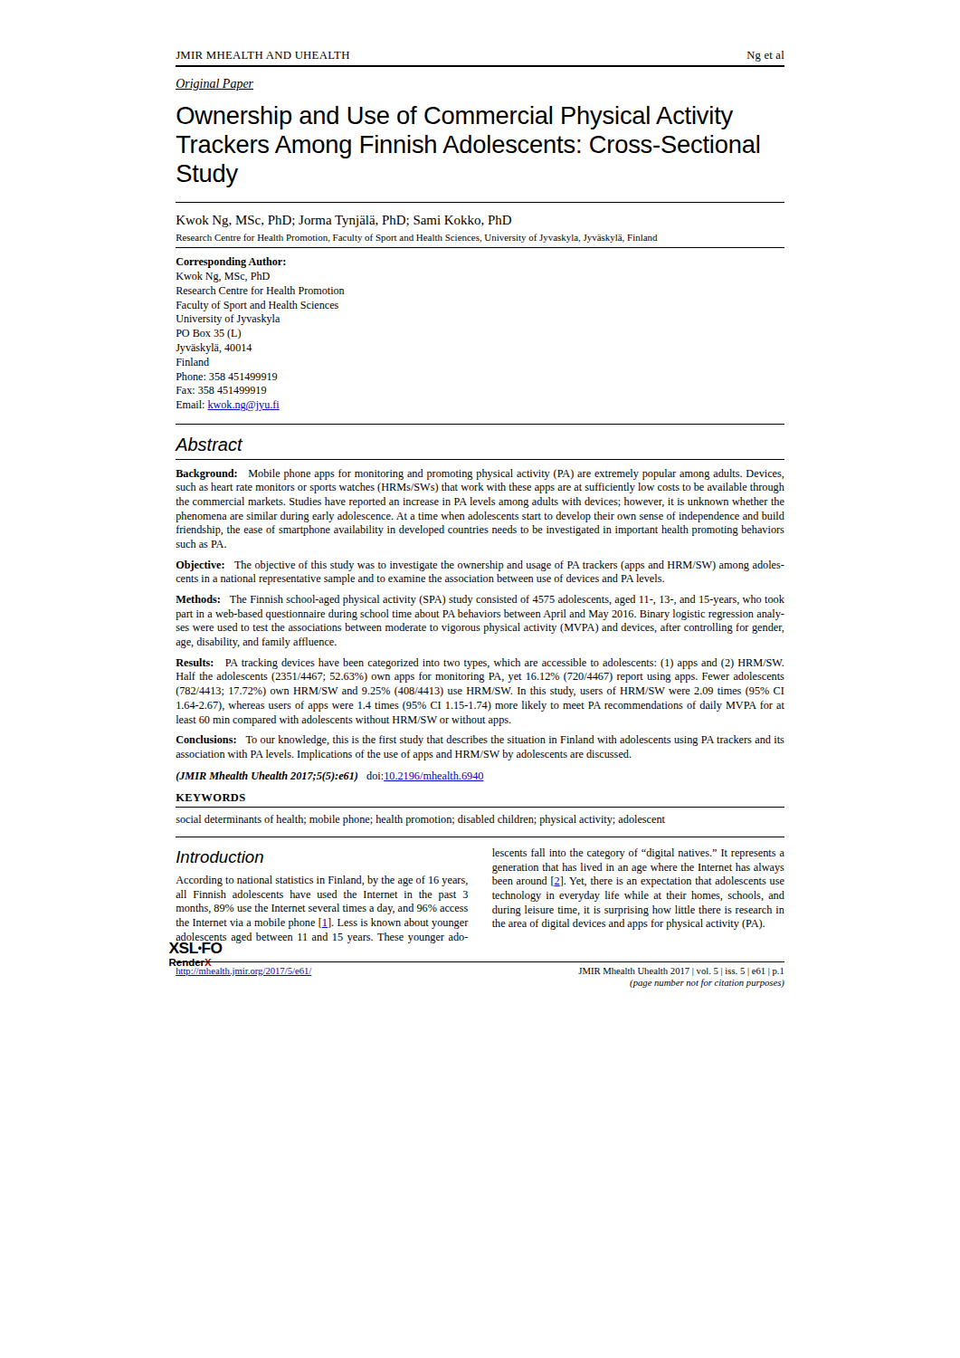JMIR MHEALTH AND UHEALTH
Ng et al
Original Paper
Ownership and Use of Commercial Physical Activity Trackers Among Finnish Adolescents: Cross-Sectional Study
Kwok Ng, MSc, PhD; Jorma Tynjälä, PhD; Sami Kokko, PhD
Research Centre for Health Promotion, Faculty of Sport and Health Sciences, University of Jyvaskyla, Jyväskylä, Finland
Corresponding Author:
Kwok Ng, MSc, PhD
Research Centre for Health Promotion
Faculty of Sport and Health Sciences
University of Jyvaskyla
PO Box 35 (L)
Jyväskylä, 40014
Finland
Phone: 358 451499919
Fax: 358 451499919
Email: kwok.ng@jyu.fi
Abstract
Background: Mobile phone apps for monitoring and promoting physical activity (PA) are extremely popular among adults. Devices, such as heart rate monitors or sports watches (HRMs/SWs) that work with these apps are at sufficiently low costs to be available through the commercial markets. Studies have reported an increase in PA levels among adults with devices; however, it is unknown whether the phenomena are similar during early adolescence. At a time when adolescents start to develop their own sense of independence and build friendship, the ease of smartphone availability in developed countries needs to be investigated in important health promoting behaviors such as PA.
Objective: The objective of this study was to investigate the ownership and usage of PA trackers (apps and HRM/SW) among adolescents in a national representative sample and to examine the association between use of devices and PA levels.
Methods: The Finnish school-aged physical activity (SPA) study consisted of 4575 adolescents, aged 11-, 13-, and 15-years, who took part in a web-based questionnaire during school time about PA behaviors between April and May 2016. Binary logistic regression analyses were used to test the associations between moderate to vigorous physical activity (MVPA) and devices, after controlling for gender, age, disability, and family affluence.
Results: PA tracking devices have been categorized into two types, which are accessible to adolescents: (1) apps and (2) HRM/SW. Half the adolescents (2351/4467; 52.63%) own apps for monitoring PA, yet 16.12% (720/4467) report using apps. Fewer adolescents (782/4413; 17.72%) own HRM/SW and 9.25% (408/4413) use HRM/SW. In this study, users of HRM/SW were 2.09 times (95% CI 1.64-2.67), whereas users of apps were 1.4 times (95% CI 1.15-1.74) more likely to meet PA recommendations of daily MVPA for at least 60 min compared with adolescents without HRM/SW or without apps.
Conclusions: To our knowledge, this is the first study that describes the situation in Finland with adolescents using PA trackers and its association with PA levels. Implications of the use of apps and HRM/SW by adolescents are discussed.
(JMIR Mhealth Uhealth 2017;5(5):e61) doi:10.2196/mhealth.6940
KEYWORDS
social determinants of health; mobile phone; health promotion; disabled children; physical activity; adolescent
Introduction
According to national statistics in Finland, by the age of 16 years, all Finnish adolescents have used the Internet in the past 3 months, 89% use the Internet several times a day, and 96% access the Internet via a mobile phone [1]. Less is known about younger adolescents aged between 11 and 15 years. These younger adolescents fall into the category of “digital natives.” It represents a generation that has lived in an age where the Internet has always been around [2]. Yet, there is an expectation that adolescents use technology in everyday life while at their homes, schools, and during leisure time, it is surprising how little there is research in the area of digital devices and apps for physical activity (PA).
XSL•FO
Render X
http://mhealth.jmir.org/2017/5/e61/
JMIR Mhealth Uhealth 2017 | vol. 5 | iss. 5 | e61 | p.1
(page number not for citation purposes)